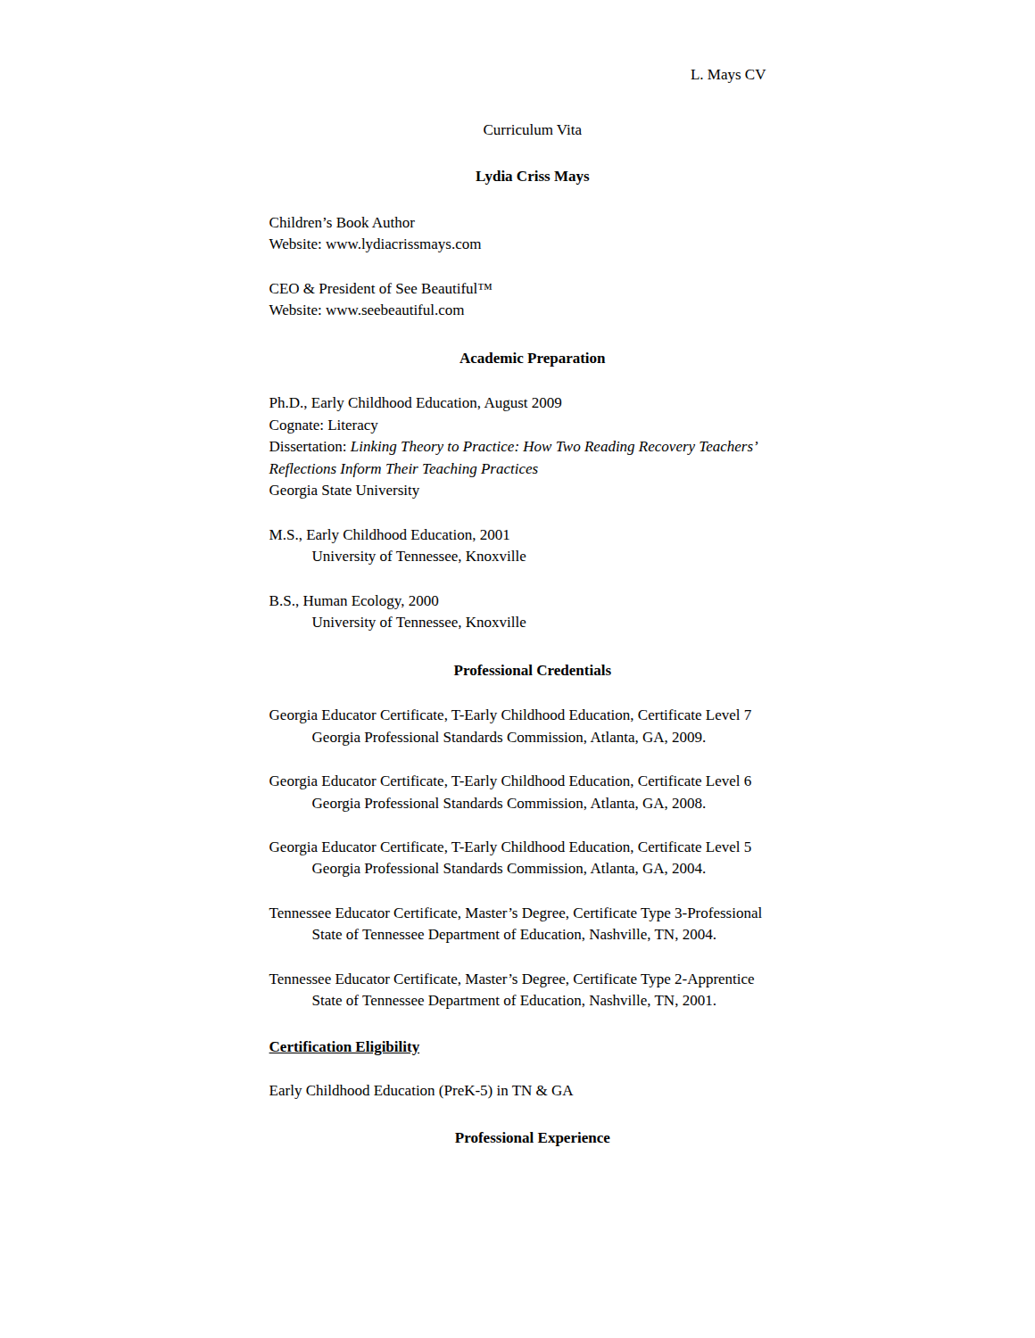L. Mays CV
Curriculum Vita
Lydia Criss Mays
Children’s Book Author
Website: www.lydiacrissmays.com
CEO & President of See Beautiful™
Website: www.seebeautiful.com
Academic Preparation
Ph.D., Early Childhood Education, August 2009
Cognate: Literacy
Dissertation: Linking Theory to Practice: How Two Reading Recovery Teachers’ Reflections Inform Their Teaching Practices
Georgia State University
M.S., Early Childhood Education, 2001
University of Tennessee, Knoxville
B.S., Human Ecology, 2000
University of Tennessee, Knoxville
Professional Credentials
Georgia Educator Certificate, T-Early Childhood Education, Certificate Level 7
Georgia Professional Standards Commission, Atlanta, GA, 2009.
Georgia Educator Certificate, T-Early Childhood Education, Certificate Level 6
Georgia Professional Standards Commission, Atlanta, GA, 2008.
Georgia Educator Certificate, T-Early Childhood Education, Certificate Level 5
Georgia Professional Standards Commission, Atlanta, GA, 2004.
Tennessee Educator Certificate, Master’s Degree, Certificate Type 3-Professional
State of Tennessee Department of Education, Nashville, TN, 2004.
Tennessee Educator Certificate, Master’s Degree, Certificate Type 2-Apprentice
State of Tennessee Department of Education, Nashville, TN, 2001.
Certification Eligibility
Early Childhood Education (PreK-5) in TN & GA
Professional Experience